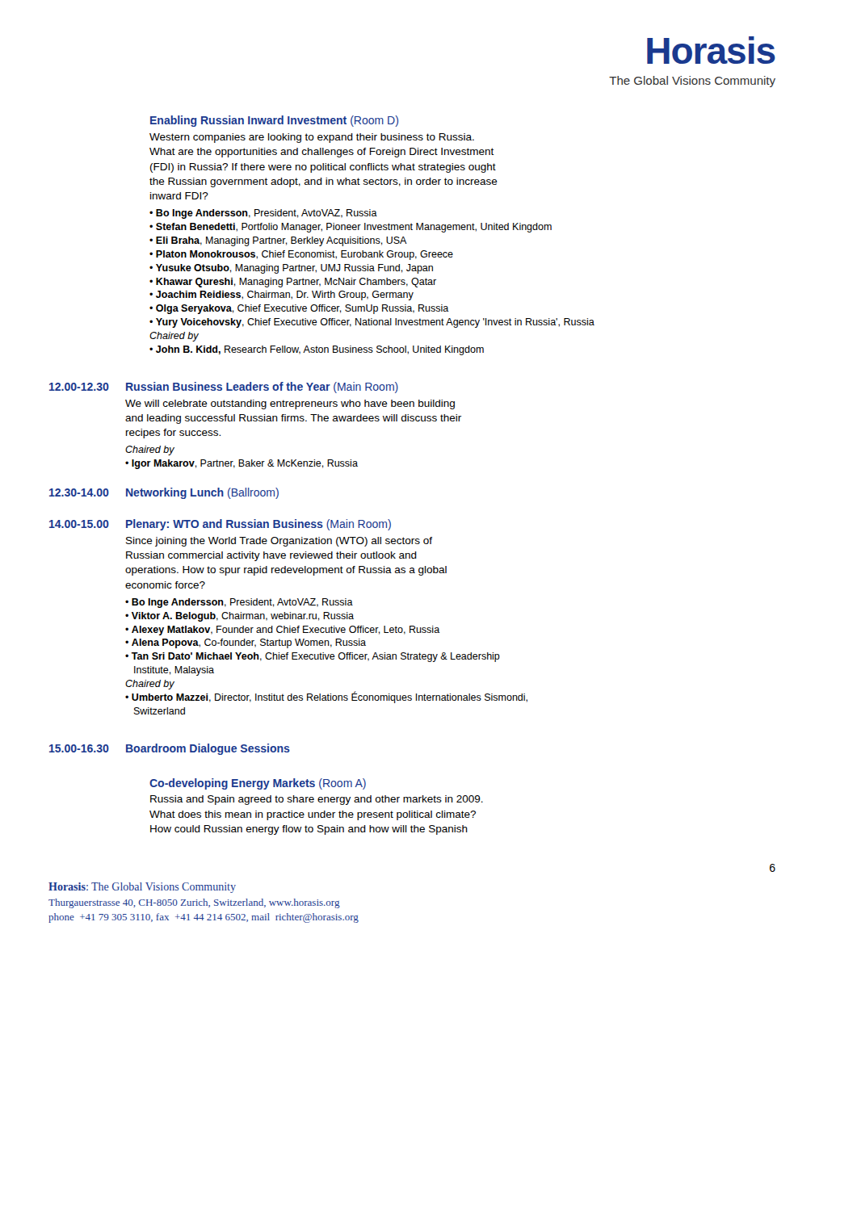Horasis
The Global Visions Community
Enabling Russian Inward Investment (Room D)
Western companies are looking to expand their business to Russia.
What are the opportunities and challenges of Foreign Direct Investment
(FDI) in Russia? If there were no political conflicts what strategies ought
the Russian government adopt, and in what sectors, in order to increase
inward FDI?
Bo Inge Andersson, President, AvtoVAZ, Russia
Stefan Benedetti, Portfolio Manager, Pioneer Investment Management, United Kingdom
Eli Braha, Managing Partner, Berkley Acquisitions, USA
Platon Monokrousos, Chief Economist, Eurobank Group, Greece
Yusuke Otsubo, Managing Partner, UMJ Russia Fund, Japan
Khawar Qureshi, Managing Partner, McNair Chambers, Qatar
Joachim Reidiess, Chairman, Dr. Wirth Group, Germany
Olga Seryakova, Chief Executive Officer, SumUp Russia, Russia
Yury Voicehovsky, Chief Executive Officer, National Investment Agency 'Invest in Russia', Russia
Chaired by
John B. Kidd, Research Fellow, Aston Business School, United Kingdom
12.00-12.30
Russian Business Leaders of the Year (Main Room)
We will celebrate outstanding entrepreneurs who have been building
and leading successful Russian firms. The awardees will discuss their
recipes for success.
Chaired by
Igor Makarov, Partner, Baker & McKenzie, Russia
12.30-14.00
Networking Lunch (Ballroom)
14.00-15.00
Plenary: WTO and Russian Business (Main Room)
Since joining the World Trade Organization (WTO) all sectors of
Russian commercial activity have reviewed their outlook and
operations. How to spur rapid redevelopment of Russia as a global
economic force?
Bo Inge Andersson, President, AvtoVAZ, Russia
Viktor A. Belogub, Chairman, webinar.ru, Russia
Alexey Matlakov, Founder and Chief Executive Officer, Leto, Russia
Alena Popova, Co-founder, Startup Women, Russia
Tan Sri Dato' Michael Yeoh, Chief Executive Officer, Asian Strategy & Leadership
Institute, Malaysia
Chaired by
Umberto Mazzei, Director, Institut des Relations Économiques Internationales Sismondi,
Switzerland
15.00-16.30
Boardroom Dialogue Sessions
Co-developing Energy Markets (Room A)
Russia and Spain agreed to share energy and other markets in 2009.
What does this mean in practice under the present political climate?
How could Russian energy flow to Spain and how will the Spanish
6
Horasis: The Global Visions Community
Thurgauerstrasse 40, CH-8050 Zurich, Switzerland, www.horasis.org
phone +41 79 305 3110, fax +41 44 214 6502, mail richter@horasis.org